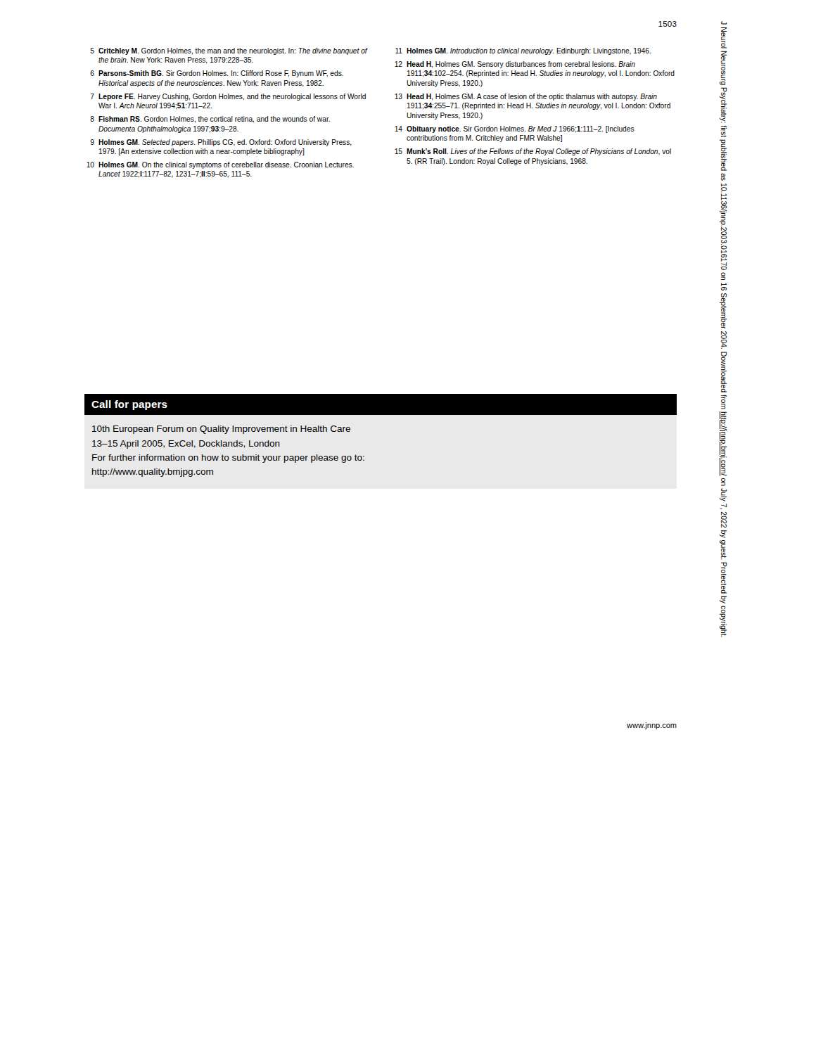J Neurol Neurosurg Psychiatry: first published as 10.1136/jnnp.2003.016170 on 16 September 2004. Downloaded from http://jnnp.bmj.com/ on July 7, 2022 by guest. Protected by copyright.
1503
5 Critchley M. Gordon Holmes, the man and the neurologist. In: The divine banquet of the brain. New York: Raven Press, 1979:228–35.
6 Parsons-Smith BG. Sir Gordon Holmes. In: Clifford Rose F, Bynum WF, eds. Historical aspects of the neurosciences. New York: Raven Press, 1982.
7 Lepore FE. Harvey Cushing, Gordon Holmes, and the neurological lessons of World War I. Arch Neurol 1994;51:711–22.
8 Fishman RS. Gordon Holmes, the cortical retina, and the wounds of war. Documenta Ophthalmologica 1997;93:9–28.
9 Holmes GM. Selected papers. Phillips CG, ed. Oxford: Oxford University Press, 1979. [An extensive collection with a near-complete bibliography]
10 Holmes GM. On the clinical symptoms of cerebellar disease. Croonian Lectures. Lancet 1922;I:1177–82, 1231–7;II:59–65, 111–5.
11 Holmes GM. Introduction to clinical neurology. Edinburgh: Livingstone, 1946.
12 Head H, Holmes GM. Sensory disturbances from cerebral lesions. Brain 1911;34:102–254. (Reprinted in: Head H. Studies in neurology, vol I. London: Oxford University Press, 1920.)
13 Head H, Holmes GM. A case of lesion of the optic thalamus with autopsy. Brain 1911;34:255–71. (Reprinted in: Head H. Studies in neurology, vol I. London: Oxford University Press, 1920.)
14 Obituary notice. Sir Gordon Holmes. Br Med J 1966;1:111–2. [Includes contributions from M. Critchley and FMR Walshe]
15 Munk’s Roll. Lives of the Fellows of the Royal College of Physicians of London, vol 5. (RR Trail). London: Royal College of Physicians, 1968.
Call for papers
10th European Forum on Quality Improvement in Health Care
13–15 April 2005, ExCel, Docklands, London
For further information on how to submit your paper please go to:
http://www.quality.bmjpg.com
www.jnnp.com